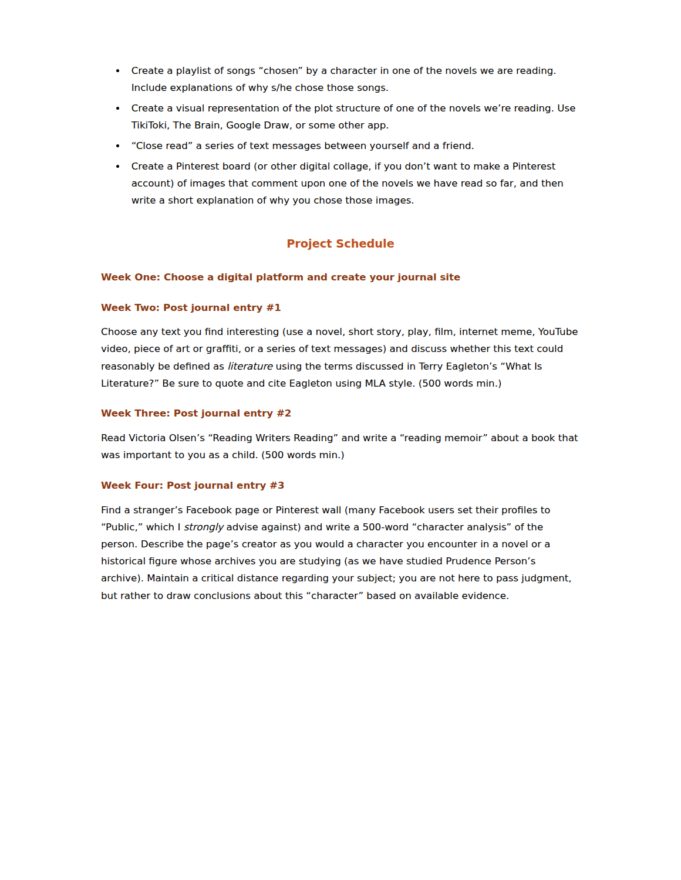Create a playlist of songs “chosen” by a character in one of the novels we are reading. Include explanations of why s/he chose those songs.
Create a visual representation of the plot structure of one of the novels we’re reading. Use TikiToki, The Brain, Google Draw, or some other app.
“Close read” a series of text messages between yourself and a friend.
Create a Pinterest board (or other digital collage, if you don’t want to make a Pinterest account) of images that comment upon one of the novels we have read so far, and then write a short explanation of why you chose those images.
Project Schedule
Week One: Choose a digital platform and create your journal site
Week Two: Post journal entry #1
Choose any text you find interesting (use a novel, short story, play, film, internet meme, YouTube video, piece of art or graffiti, or a series of text messages) and discuss whether this text could reasonably be defined as literature using the terms discussed in Terry Eagleton’s “What Is Literature?” Be sure to quote and cite Eagleton using MLA style. (500 words min.)
Week Three: Post journal entry #2
Read Victoria Olsen’s “Reading Writers Reading” and write a “reading memoir” about a book that was important to you as a child. (500 words min.)
Week Four: Post journal entry #3
Find a stranger’s Facebook page or Pinterest wall (many Facebook users set their profiles to “Public,” which I strongly advise against) and write a 500-word “character analysis” of the person. Describe the page’s creator as you would a character you encounter in a novel or a historical figure whose archives you are studying (as we have studied Prudence Person’s archive). Maintain a critical distance regarding your subject; you are not here to pass judgment, but rather to draw conclusions about this “character” based on available evidence.